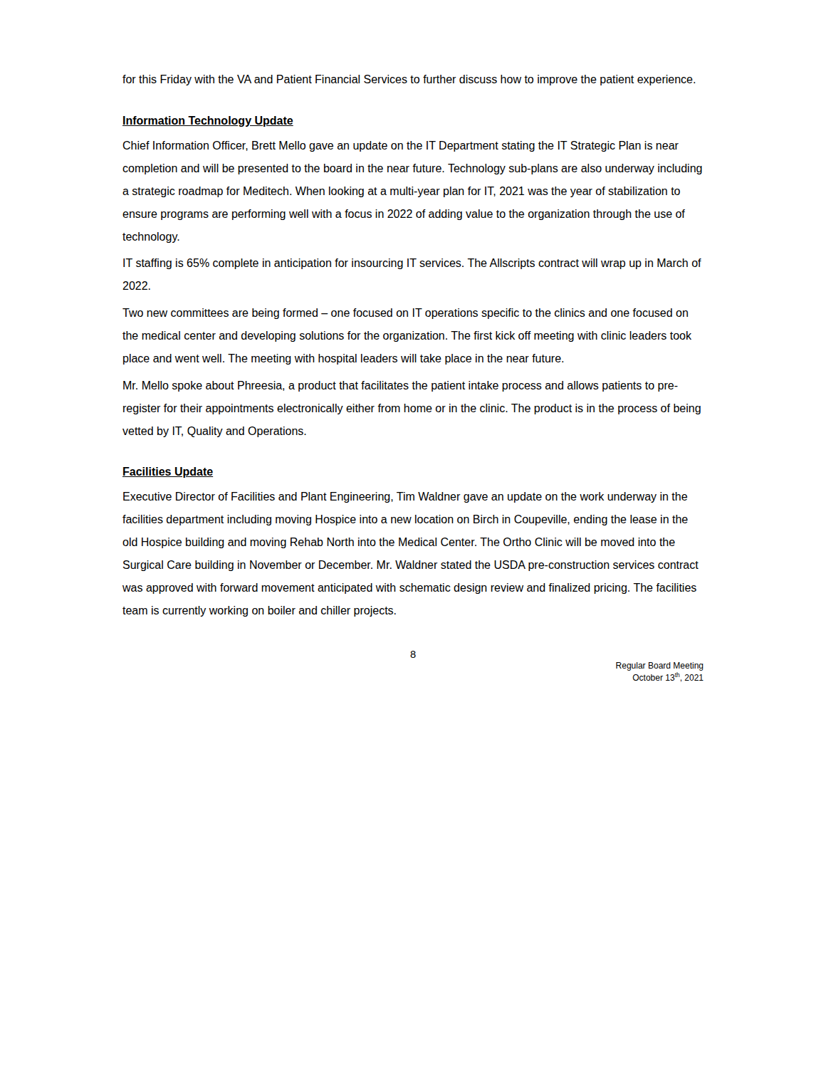for this Friday with the VA and Patient Financial Services to further discuss how to improve the patient experience.
Information Technology Update
Chief Information Officer, Brett Mello gave an update on the IT Department stating the IT Strategic Plan is near completion and will be presented to the board in the near future. Technology sub-plans are also underway including a strategic roadmap for Meditech. When looking at a multi-year plan for IT, 2021 was the year of stabilization to ensure programs are performing well with a focus in 2022 of adding value to the organization through the use of technology.
IT staffing is 65% complete in anticipation for insourcing IT services. The Allscripts contract will wrap up in March of 2022.
Two new committees are being formed – one focused on IT operations specific to the clinics and one focused on the medical center and developing solutions for the organization. The first kick off meeting with clinic leaders took place and went well. The meeting with hospital leaders will take place in the near future.
Mr. Mello spoke about Phreesia, a product that facilitates the patient intake process and allows patients to pre-register for their appointments electronically either from home or in the clinic. The product is in the process of being vetted by IT, Quality and Operations.
Facilities Update
Executive Director of Facilities and Plant Engineering, Tim Waldner gave an update on the work underway in the facilities department including moving Hospice into a new location on Birch in Coupeville, ending the lease in the old Hospice building and moving Rehab North into the Medical Center. The Ortho Clinic will be moved into the Surgical Care building in November or December. Mr. Waldner stated the USDA pre-construction services contract was approved with forward movement anticipated with schematic design review and finalized pricing. The facilities team is currently working on boiler and chiller projects.
8
Regular Board Meeting October 13th, 2021